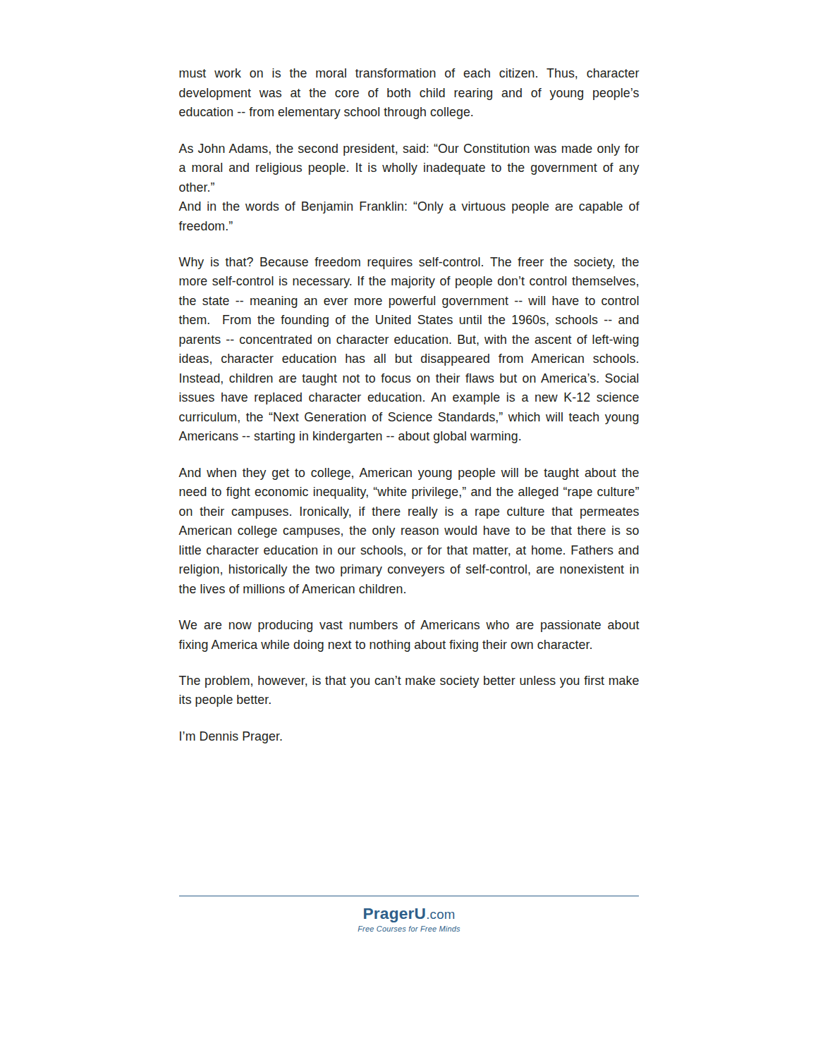must work on is the moral transformation of each citizen. Thus, character development was at the core of both child rearing and of young people’s education -- from elementary school through college.
As John Adams, the second president, said: “Our Constitution was made only for a moral and religious people. It is wholly inadequate to the government of any other.”
And in the words of Benjamin Franklin: “Only a virtuous people are capable of freedom.”
Why is that? Because freedom requires self-control. The freer the society, the more self-control is necessary. If the majority of people don’t control themselves, the state -- meaning an ever more powerful government -- will have to control them. From the founding of the United States until the 1960s, schools -- and parents -- concentrated on character education. But, with the ascent of left-wing ideas, character education has all but disappeared from American schools. Instead, children are taught not to focus on their flaws but on America’s. Social issues have replaced character education. An example is a new K-12 science curriculum, the “Next Generation of Science Standards,” which will teach young Americans -- starting in kindergarten -- about global warming.
And when they get to college, American young people will be taught about the need to fight economic inequality, “white privilege,” and the alleged “rape culture” on their campuses. Ironically, if there really is a rape culture that permeates American college campuses, the only reason would have to be that there is so little character education in our schools, or for that matter, at home. Fathers and religion, historically the two primary conveyers of self-control, are nonexistent in the lives of millions of American children.
We are now producing vast numbers of Americans who are passionate about fixing America while doing next to nothing about fixing their own character.
The problem, however, is that you can’t make society better unless you first make its people better.
I’m Dennis Prager.
Prager U.com
Free Courses for Free Minds